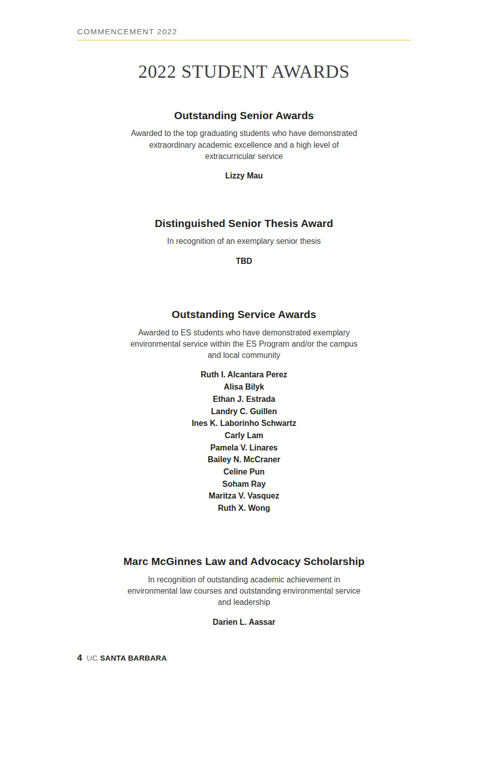COMMENCEMENT 2022
2022 STUDENT AWARDS
Outstanding Senior Awards
Awarded to the top graduating students who have demonstrated extraordinary academic excellence and a high level of extracurricular service
Lizzy Mau
Distinguished Senior Thesis Award
In recognition of an exemplary senior thesis
TBD
Outstanding Service Awards
Awarded to ES students who have demonstrated exemplary environmental service within the ES Program and/or the campus and local community
Ruth I. Alcantara Perez
Alisa Bilyk
Ethan J. Estrada
Landry C. Guillen
Ines K. Laborinho Schwartz
Carly Lam
Pamela V. Linares
Bailey N. McCraner
Celine Pun
Soham Ray
Maritza V. Vasquez
Ruth X. Wong
Marc McGinnes Law and Advocacy Scholarship
In recognition of outstanding academic achievement in environmental law courses and outstanding environmental service and leadership
Darien L. Aassar
4 UC SANTA BARBARA